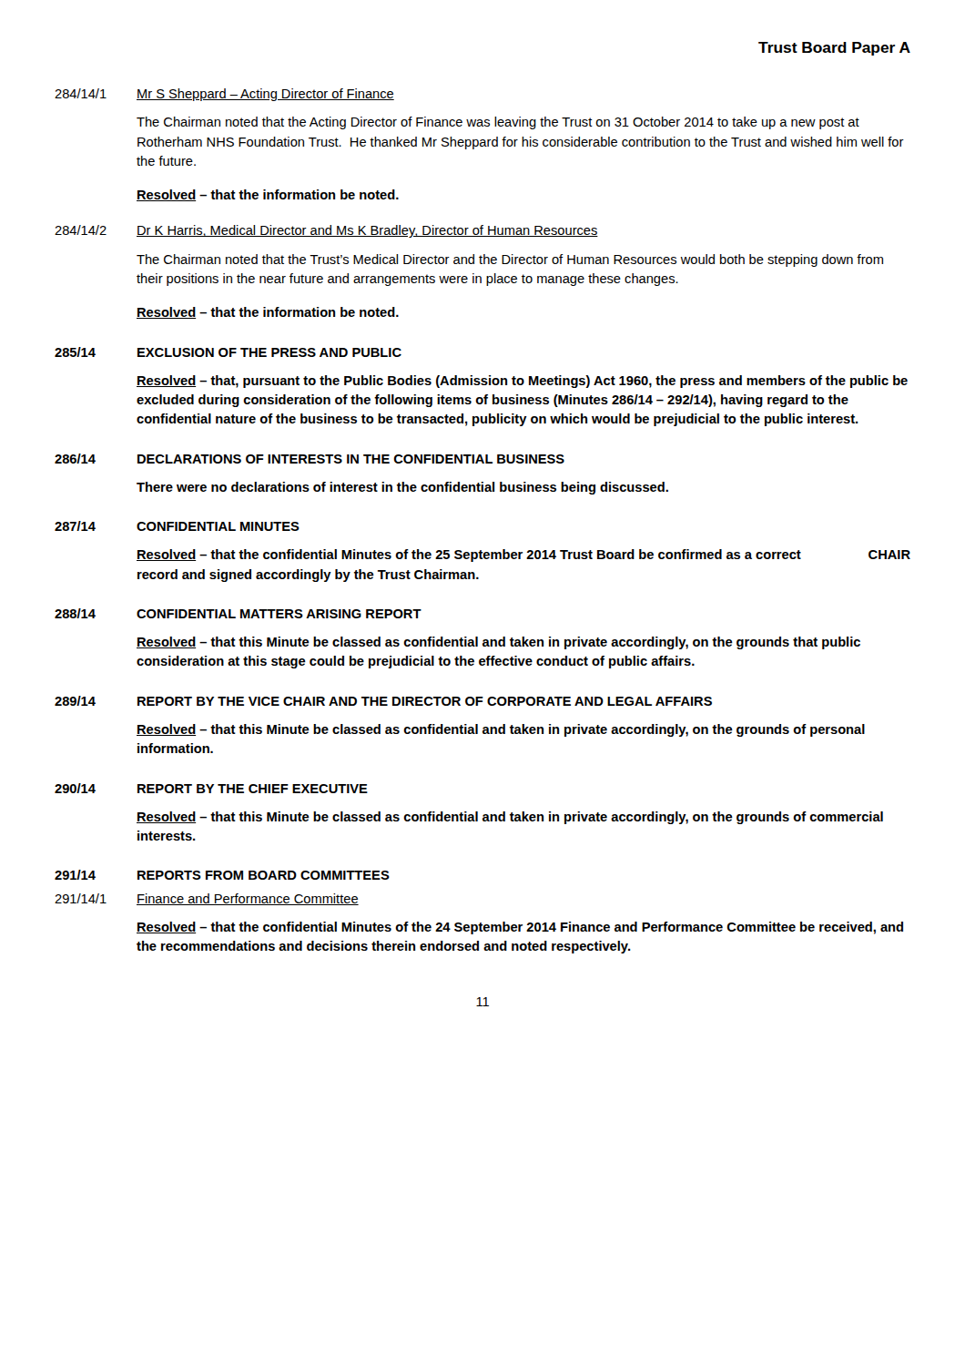Trust Board Paper A
284/14/1
Mr S Sheppard – Acting Director of Finance
The Chairman noted that the Acting Director of Finance was leaving the Trust on 31 October 2014 to take up a new post at Rotherham NHS Foundation Trust. He thanked Mr Sheppard for his considerable contribution to the Trust and wished him well for the future.
Resolved – that the information be noted.
284/14/2
Dr K Harris, Medical Director and Ms K Bradley, Director of Human Resources
The Chairman noted that the Trust’s Medical Director and the Director of Human Resources would both be stepping down from their positions in the near future and arrangements were in place to manage these changes.
Resolved – that the information be noted.
285/14
EXCLUSION OF THE PRESS AND PUBLIC
Resolved – that, pursuant to the Public Bodies (Admission to Meetings) Act 1960, the press and members of the public be excluded during consideration of the following items of business (Minutes 286/14 – 292/14), having regard to the confidential nature of the business to be transacted, publicity on which would be prejudicial to the public interest.
286/14
DECLARATIONS OF INTERESTS IN THE CONFIDENTIAL BUSINESS
There were no declarations of interest in the confidential business being discussed.
287/14
CONFIDENTIAL MINUTES
Resolved – that the confidential Minutes of the 25 September 2014 Trust Board be confirmed as a correct record and signed accordingly by the Trust Chairman.
CHAIR
288/14
CONFIDENTIAL MATTERS ARISING REPORT
Resolved – that this Minute be classed as confidential and taken in private accordingly, on the grounds that public consideration at this stage could be prejudicial to the effective conduct of public affairs.
289/14
REPORT BY THE VICE CHAIR AND THE DIRECTOR OF CORPORATE AND LEGAL AFFAIRS
Resolved – that this Minute be classed as confidential and taken in private accordingly, on the grounds of personal information.
290/14
REPORT BY THE CHIEF EXECUTIVE
Resolved – that this Minute be classed as confidential and taken in private accordingly, on the grounds of commercial interests.
291/14
REPORTS FROM BOARD COMMITTEES
291/14/1
Finance and Performance Committee
Resolved – that the confidential Minutes of the 24 September 2014 Finance and Performance Committee be received, and the recommendations and decisions therein endorsed and noted respectively.
11